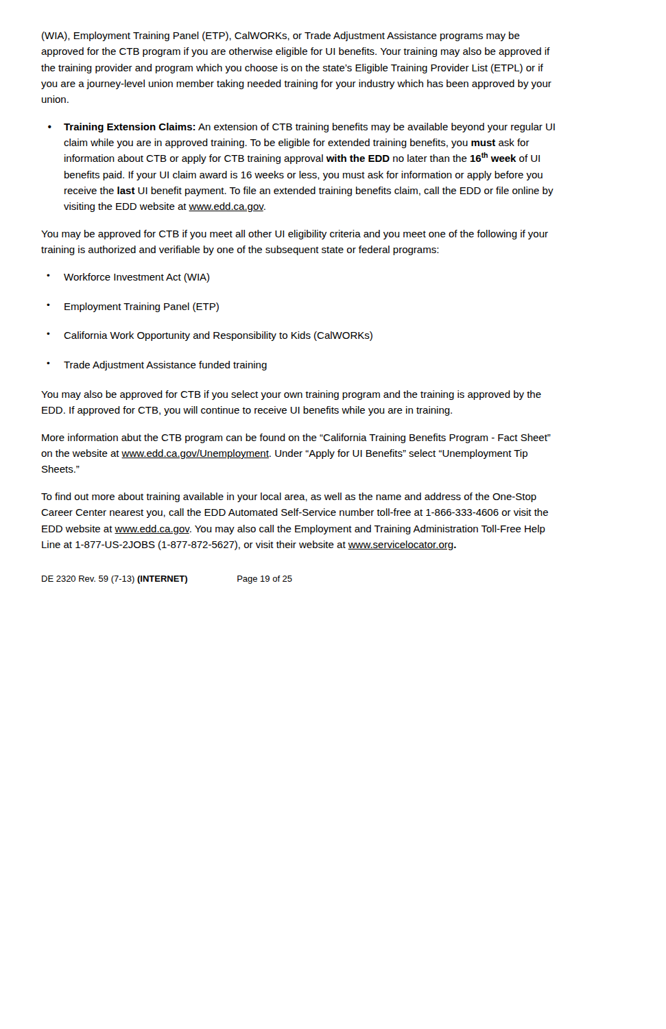(WIA), Employment Training Panel (ETP), CalWORKs, or Trade Adjustment Assistance programs may be approved for the CTB program if you are otherwise eligible for UI benefits. Your training may also be approved if the training provider and program which you choose is on the state’s Eligible Training Provider List (ETPL) or if you are a journey-level union member taking needed training for your industry which has been approved by your union.
Training Extension Claims: An extension of CTB training benefits may be available beyond your regular UI claim while you are in approved training. To be eligible for extended training benefits, you must ask for information about CTB or apply for CTB training approval with the EDD no later than the 16th week of UI benefits paid. If your UI claim award is 16 weeks or less, you must ask for information or apply before you receive the last UI benefit payment. To file an extended training benefits claim, call the EDD or file online by visiting the EDD website at www.edd.ca.gov.
You may be approved for CTB if you meet all other UI eligibility criteria and you meet one of the following if your training is authorized and verifiable by one of the subsequent state or federal programs:
Workforce Investment Act (WIA)
Employment Training Panel (ETP)
California Work Opportunity and Responsibility to Kids (CalWORKs)
Trade Adjustment Assistance funded training
You may also be approved for CTB if you select your own training program and the training is approved by the EDD. If approved for CTB, you will continue to receive UI benefits while you are in training.
More information abut the CTB program can be found on the “California Training Benefits Program - Fact Sheet” on the website at www.edd.ca.gov/Unemployment. Under “Apply for UI Benefits” select “Unemployment Tip Sheets.”
To find out more about training available in your local area, as well as the name and address of the One-Stop Career Center nearest you, call the EDD Automated Self-Service number toll-free at 1-866-333-4606 or visit the EDD website at www.edd.ca.gov. You may also call the Employment and Training Administration Toll-Free Help Line at 1-877-US-2JOBS (1-877-872-5627), or visit their website at www.servicelocator.org.
DE 2320 Rev. 59 (7-13) (INTERNET) Page 19 of 25